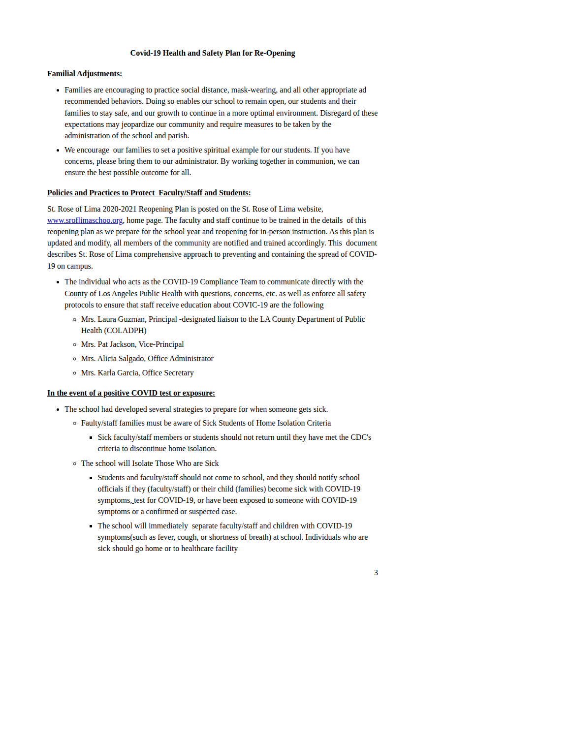Covid-19 Health and Safety Plan for Re-Opening
Familial Adjustments:
Families are encouraging to practice social distance, mask-wearing, and all other appropriate ad recommended behaviors. Doing so enables our school to remain open, our students and their families to stay safe, and our growth to continue in a more optimal environment. Disregard of these expectations may jeopardize our community and require measures to be taken by the administration of the school and parish.
We encourage our families to set a positive spiritual example for our students. If you have concerns, please bring them to our administrator. By working together in communion, we can ensure the best possible outcome for all.
Policies and Practices to Protect Faculty/Staff and Students:
St. Rose of Lima 2020-2021 Reopening Plan is posted on the St. Rose of Lima website, www.sroflimaschoo.org, home page. The faculty and staff continue to be trained in the details of this reopening plan as we prepare for the school year and reopening for in-person instruction. As this plan is updated and modify, all members of the community are notified and trained accordingly. This document describes St. Rose of Lima comprehensive approach to preventing and containing the spread of COVID-19 on campus.
The individual who acts as the COVID-19 Compliance Team to communicate directly with the County of Los Angeles Public Health with questions, concerns, etc. as well as enforce all safety protocols to ensure that staff receive education about COVIC-19 are the following
Mrs. Laura Guzman, Principal -designated liaison to the LA County Department of Public Health (COLADPH)
Mrs. Pat Jackson, Vice-Principal
Mrs. Alicia Salgado, Office Administrator
Mrs. Karla Garcia, Office Secretary
In the event of a positive COVID test or exposure:
The school had developed several strategies to prepare for when someone gets sick.
Faulty/staff families must be aware of Sick Students of Home Isolation Criteria
Sick faculty/staff members or students should not return until they have met the CDC's criteria to discontinue home isolation.
The school will Isolate Those Who are Sick
Students and faculty/staff should not come to school, and they should notify school officials if they (faculty/staff) or their child (families) become sick with COVID-19 symptoms, test for COVID-19, or have been exposed to someone with COVID-19 symptoms or a confirmed or suspected case.
The school will immediately separate faculty/staff and children with COVID-19 symptoms(such as fever, cough, or shortness of breath) at school. Individuals who are sick should go home or to healthcare facility
3